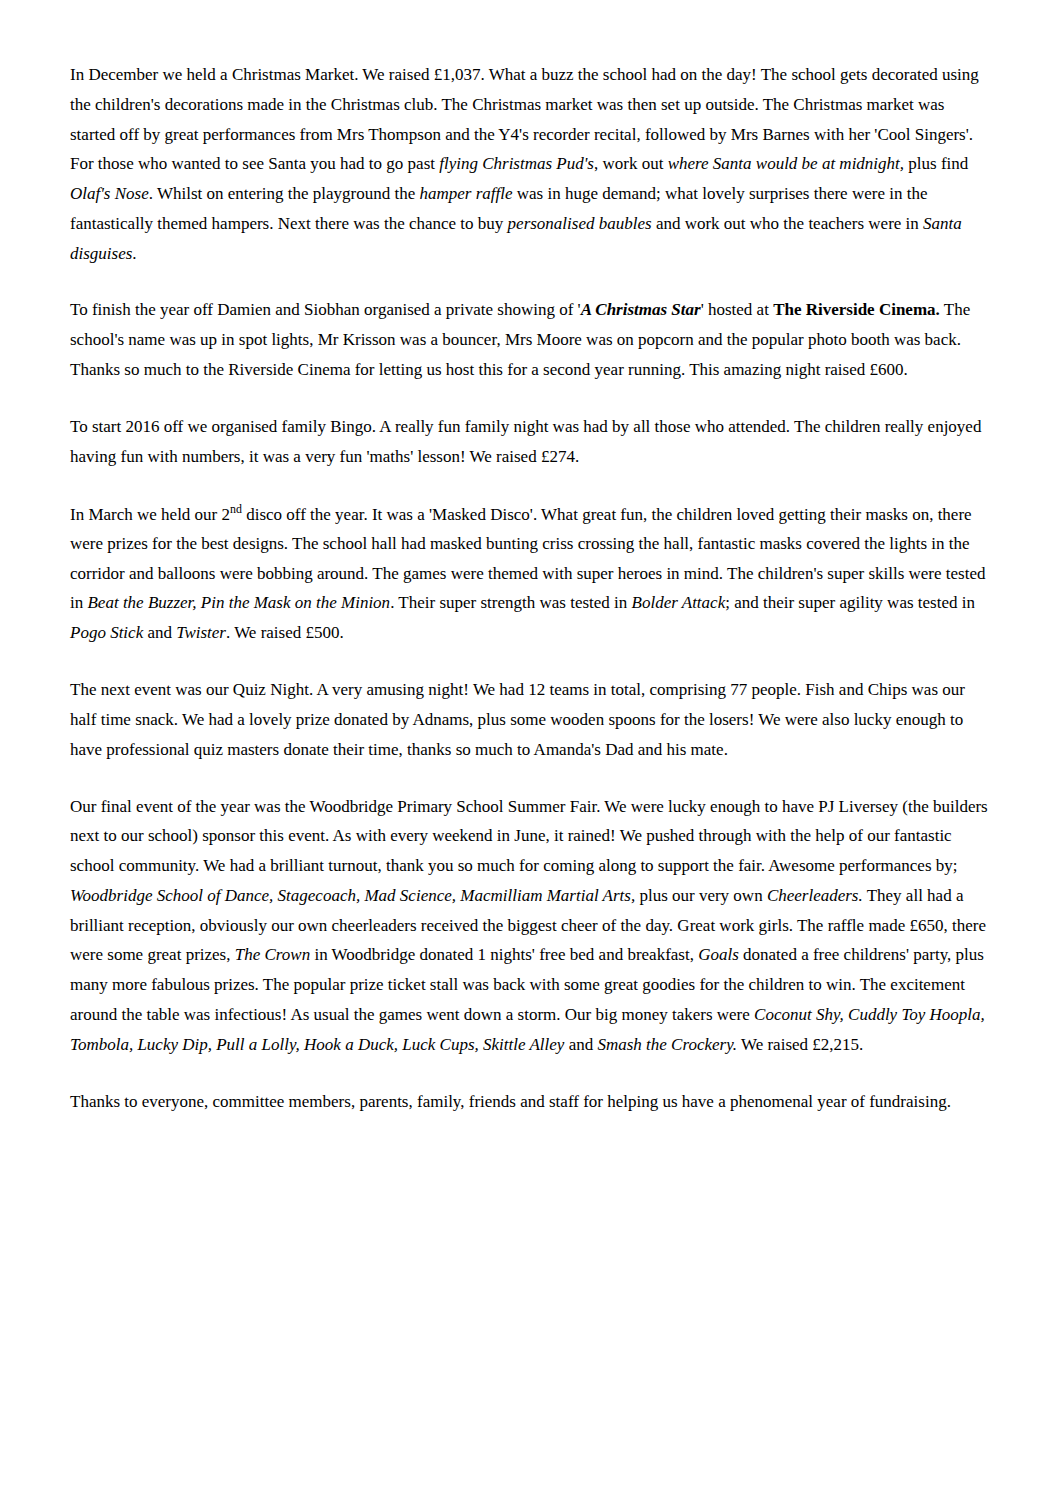In December we held a Christmas Market. We raised £1,037. What a buzz the school had on the day! The school gets decorated using the children's decorations made in the Christmas club. The Christmas market was then set up outside. The Christmas market was started off by great performances from Mrs Thompson and the Y4's recorder recital, followed by Mrs Barnes with her 'Cool Singers'. For those who wanted to see Santa you had to go past flying Christmas Pud's, work out where Santa would be at midnight, plus find Olaf's Nose. Whilst on entering the playground the hamper raffle was in huge demand; what lovely surprises there were in the fantastically themed hampers. Next there was the chance to buy personalised baubles and work out who the teachers were in Santa disguises.
To finish the year off Damien and Siobhan organised a private showing of 'A Christmas Star' hosted at The Riverside Cinema. The school's name was up in spot lights, Mr Krisson was a bouncer, Mrs Moore was on popcorn and the popular photo booth was back. Thanks so much to the Riverside Cinema for letting us host this for a second year running. This amazing night raised £600.
To start 2016 off we organised family Bingo. A really fun family night was had by all those who attended. The children really enjoyed having fun with numbers, it was a very fun 'maths' lesson! We raised £274.
In March we held our 2nd disco off the year. It was a 'Masked Disco'. What great fun, the children loved getting their masks on, there were prizes for the best designs. The school hall had masked bunting criss crossing the hall, fantastic masks covered the lights in the corridor and balloons were bobbing around. The games were themed with super heroes in mind. The children's super skills were tested in Beat the Buzzer, Pin the Mask on the Minion. Their super strength was tested in Bolder Attack; and their super agility was tested in Pogo Stick and Twister. We raised £500.
The next event was our Quiz Night. A very amusing night! We had 12 teams in total, comprising 77 people. Fish and Chips was our half time snack. We had a lovely prize donated by Adnams, plus some wooden spoons for the losers! We were also lucky enough to have professional quiz masters donate their time, thanks so much to Amanda's Dad and his mate.
Our final event of the year was the Woodbridge Primary School Summer Fair. We were lucky enough to have PJ Liversey (the builders next to our school) sponsor this event. As with every weekend in June, it rained! We pushed through with the help of our fantastic school community. We had a brilliant turnout, thank you so much for coming along to support the fair. Awesome performances by; Woodbridge School of Dance, Stagecoach, Mad Science, Macmilliam Martial Arts, plus our very own Cheerleaders. They all had a brilliant reception, obviously our own cheerleaders received the biggest cheer of the day. Great work girls. The raffle made £650, there were some great prizes, The Crown in Woodbridge donated 1 nights' free bed and breakfast, Goals donated a free childrens' party, plus many more fabulous prizes. The popular prize ticket stall was back with some great goodies for the children to win. The excitement around the table was infectious! As usual the games went down a storm. Our big money takers were Coconut Shy, Cuddly Toy Hoopla, Tombola, Lucky Dip, Pull a Lolly, Hook a Duck, Luck Cups, Skittle Alley and Smash the Crockery. We raised £2,215.
Thanks to everyone, committee members, parents, family, friends and staff for helping us have a phenomenal year of fundraising.